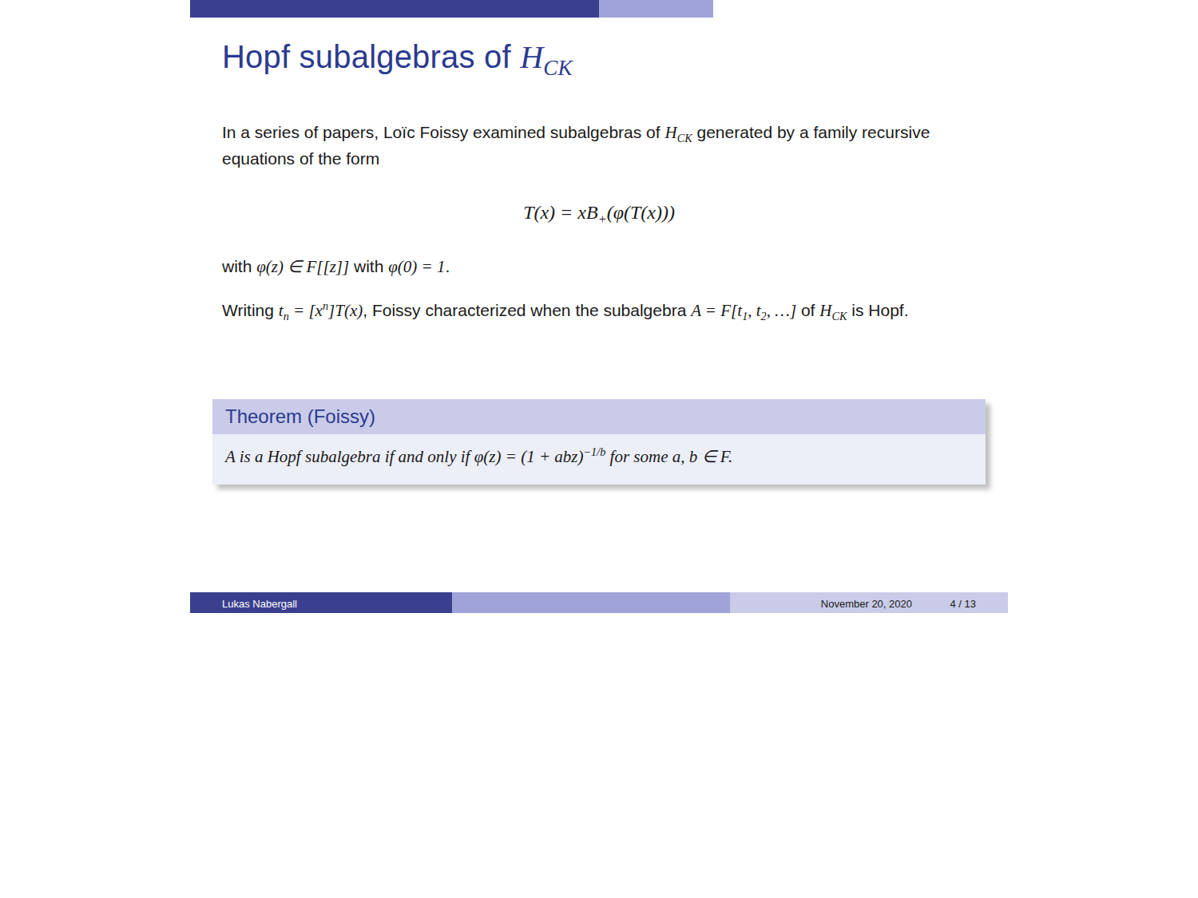Hopf subalgebras of HCK
In a series of papers, Loïc Foissy examined subalgebras of HCK generated by a family recursive equations of the form
T(x) = xB+(φ(T(x)))
with φ(z) ∈ F[[z]] with φ(0) = 1.
Writing tn = [xn]T(x), Foissy characterized when the subalgebra A = F[t1, t2, …] of HCK is Hopf.
Theorem (Foissy)
A is a Hopf subalgebra if and only if φ(z) = (1 + abz)−1/b for some a, b ∈ F.
Lukas Nabergall
November 20, 2020
4 / 13